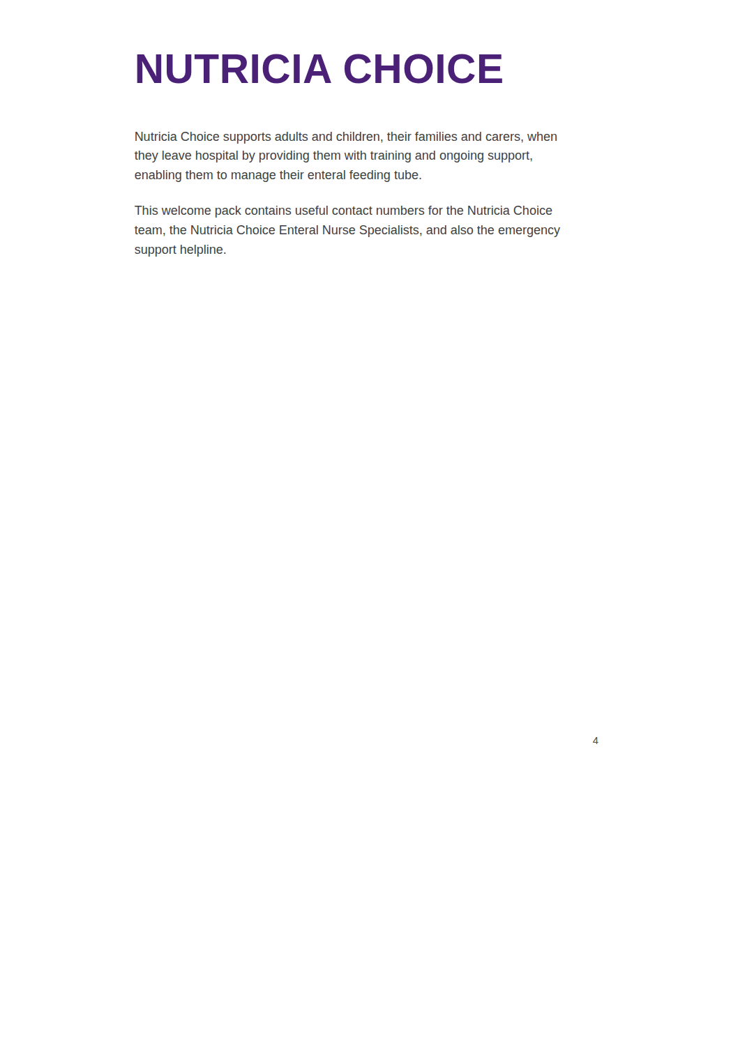NUTRICIA CHOICE
Nutricia Choice supports adults and children, their families and carers, when they leave hospital by providing them with training and ongoing support, enabling them to manage their enteral feeding tube.
This welcome pack contains useful contact numbers for the Nutricia Choice team, the Nutricia Choice Enteral Nurse Specialists, and also the emergency support helpline.
4